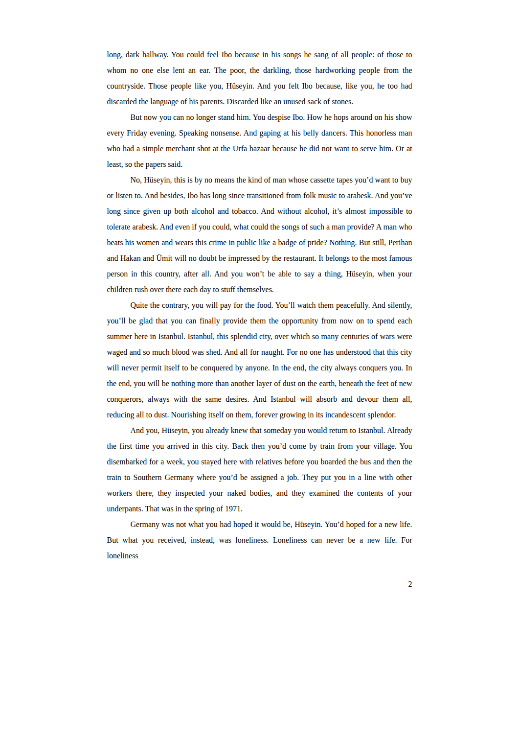long, dark hallway. You could feel Ibo because in his songs he sang of all people: of those to whom no one else lent an ear. The poor, the darkling, those hardworking people from the countryside. Those people like you, Hüseyin. And you felt Ibo because, like you, he too had discarded the language of his parents. Discarded like an unused sack of stones.
But now you can no longer stand him. You despise Ibo. How he hops around on his show every Friday evening. Speaking nonsense. And gaping at his belly dancers. This honorless man who had a simple merchant shot at the Urfa bazaar because he did not want to serve him. Or at least, so the papers said.
No, Hüseyin, this is by no means the kind of man whose cassette tapes you’d want to buy or listen to. And besides, Ibo has long since transitioned from folk music to arabesk. And you’ve long since given up both alcohol and tobacco. And without alcohol, it’s almost impossible to tolerate arabesk. And even if you could, what could the songs of such a man provide? A man who beats his women and wears this crime in public like a badge of pride? Nothing. But still, Perihan and Hakan and Ümit will no doubt be impressed by the restaurant. It belongs to the most famous person in this country, after all. And you won’t be able to say a thing, Hüseyin, when your children rush over there each day to stuff themselves.
Quite the contrary, you will pay for the food. You’ll watch them peacefully. And silently, you’ll be glad that you can finally provide them the opportunity from now on to spend each summer here in Istanbul. Istanbul, this splendid city, over which so many centuries of wars were waged and so much blood was shed. And all for naught. For no one has understood that this city will never permit itself to be conquered by anyone. In the end, the city always conquers you. In the end, you will be nothing more than another layer of dust on the earth, beneath the feet of new conquerors, always with the same desires. And Istanbul will absorb and devour them all, reducing all to dust. Nourishing itself on them, forever growing in its incandescent splendor.
And you, Hüseyin, you already knew that someday you would return to Istanbul. Already the first time you arrived in this city. Back then you’d come by train from your village. You disembarked for a week, you stayed here with relatives before you boarded the bus and then the train to Southern Germany where you’d be assigned a job. They put you in a line with other workers there, they inspected your naked bodies, and they examined the contents of your underpants. That was in the spring of 1971.
Germany was not what you had hoped it would be, Hüseyin. You’d hoped for a new life. But what you received, instead, was loneliness. Loneliness can never be a new life. For loneliness
2